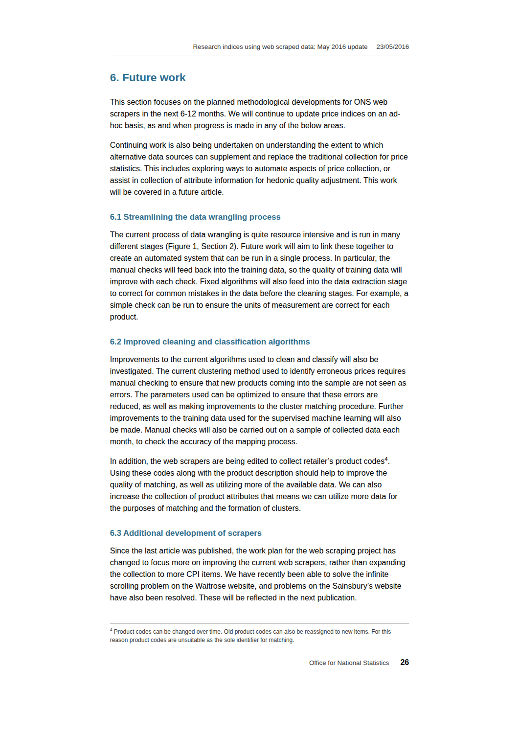Research indices using web scraped data: May 2016 update 23/05/2016
6. Future work
This section focuses on the planned methodological developments for ONS web scrapers in the next 6-12 months. We will continue to update price indices on an ad-hoc basis, as and when progress is made in any of the below areas.
Continuing work is also being undertaken on understanding the extent to which alternative data sources can supplement and replace the traditional collection for price statistics. This includes exploring ways to automate aspects of price collection, or assist in collection of attribute information for hedonic quality adjustment. This work will be covered in a future article.
6.1 Streamlining the data wrangling process
The current process of data wrangling is quite resource intensive and is run in many different stages (Figure 1, Section 2). Future work will aim to link these together to create an automated system that can be run in a single process. In particular, the manual checks will feed back into the training data, so the quality of training data will improve with each check. Fixed algorithms will also feed into the data extraction stage to correct for common mistakes in the data before the cleaning stages. For example, a simple check can be run to ensure the units of measurement are correct for each product.
6.2 Improved cleaning and classification algorithms
Improvements to the current algorithms used to clean and classify will also be investigated. The current clustering method used to identify erroneous prices requires manual checking to ensure that new products coming into the sample are not seen as errors. The parameters used can be optimized to ensure that these errors are reduced, as well as making improvements to the cluster matching procedure. Further improvements to the training data used for the supervised machine learning will also be made. Manual checks will also be carried out on a sample of collected data each month, to check the accuracy of the mapping process.
In addition, the web scrapers are being edited to collect retailer’s product codes4. Using these codes along with the product description should help to improve the quality of matching, as well as utilizing more of the available data. We can also increase the collection of product attributes that means we can utilize more data for the purposes of matching and the formation of clusters.
6.3 Additional development of scrapers
Since the last article was published, the work plan for the web scraping project has changed to focus more on improving the current web scrapers, rather than expanding the collection to more CPI items. We have recently been able to solve the infinite scrolling problem on the Waitrose website, and problems on the Sainsbury’s website have also been resolved. These will be reflected in the next publication.
4 Product codes can be changed over time. Old product codes can also be reassigned to new items. For this reason product codes are unsuitable as the sole identifier for matching.
Office for National Statistics 26